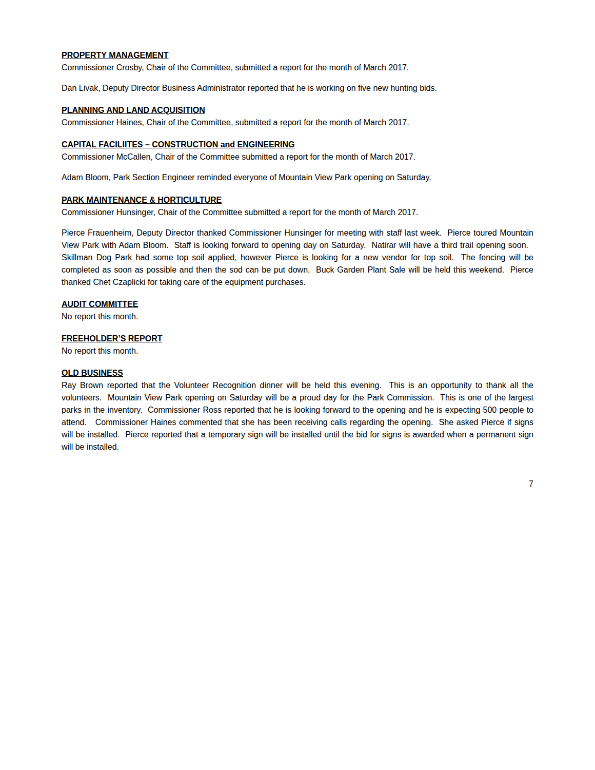PROPERTY MANAGEMENT
Commissioner Crosby, Chair of the Committee, submitted a report for the month of March 2017.
Dan Livak, Deputy Director Business Administrator reported that he is working on five new hunting bids.
PLANNING AND LAND ACQUISITION
Commissioner Haines, Chair of the Committee, submitted a report for the month of March 2017.
CAPITAL FACILIITES – CONSTRUCTION and ENGINEERING
Commissioner McCallen, Chair of the Committee submitted a report for the month of March 2017.
Adam Bloom, Park Section Engineer reminded everyone of Mountain View Park opening on Saturday.
PARK MAINTENANCE & HORTICULTURE
Commissioner Hunsinger, Chair of the Committee submitted a report for the month of March 2017.
Pierce Frauenheim, Deputy Director thanked Commissioner Hunsinger for meeting with staff last week. Pierce toured Mountain View Park with Adam Bloom. Staff is looking forward to opening day on Saturday. Natirar will have a third trail opening soon. Skillman Dog Park had some top soil applied, however Pierce is looking for a new vendor for top soil. The fencing will be completed as soon as possible and then the sod can be put down. Buck Garden Plant Sale will be held this weekend. Pierce thanked Chet Czaplicki for taking care of the equipment purchases.
AUDIT COMMITTEE
No report this month.
FREEHOLDER’S REPORT
No report this month.
OLD BUSINESS
Ray Brown reported that the Volunteer Recognition dinner will be held this evening. This is an opportunity to thank all the volunteers. Mountain View Park opening on Saturday will be a proud day for the Park Commission. This is one of the largest parks in the inventory. Commissioner Ross reported that he is looking forward to the opening and he is expecting 500 people to attend. Commissioner Haines commented that she has been receiving calls regarding the opening. She asked Pierce if signs will be installed. Pierce reported that a temporary sign will be installed until the bid for signs is awarded when a permanent sign will be installed.
7